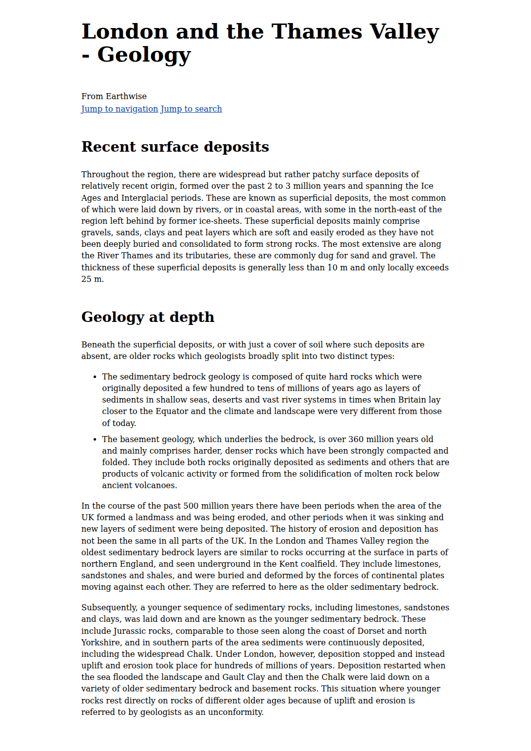London and the Thames Valley - Geology
From Earthwise
Jump to navigation Jump to search
Recent surface deposits
Throughout the region, there are widespread but rather patchy surface deposits of relatively recent origin, formed over the past 2 to 3 million years and spanning the Ice Ages and Interglacial periods. These are known as superficial deposits, the most common of which were laid down by rivers, or in coastal areas, with some in the north-east of the region left behind by former ice-sheets. These superficial deposits mainly comprise gravels, sands, clays and peat layers which are soft and easily eroded as they have not been deeply buried and consolidated to form strong rocks. The most extensive are along the River Thames and its tributaries, these are commonly dug for sand and gravel. The thickness of these superficial deposits is generally less than 10 m and only locally exceeds 25 m.
Geology at depth
Beneath the superficial deposits, or with just a cover of soil where such deposits are absent, are older rocks which geologists broadly split into two distinct types:
The sedimentary bedrock geology is composed of quite hard rocks which were originally deposited a few hundred to tens of millions of years ago as layers of sediments in shallow seas, deserts and vast river systems in times when Britain lay closer to the Equator and the climate and landscape were very different from those of today.
The basement geology, which underlies the bedrock, is over 360 million years old and mainly comprises harder, denser rocks which have been strongly compacted and folded. They include both rocks originally deposited as sediments and others that are products of volcanic activity or formed from the solidification of molten rock below ancient volcanoes.
In the course of the past 500 million years there have been periods when the area of the UK formed a landmass and was being eroded, and other periods when it was sinking and new layers of sediment were being deposited. The history of erosion and deposition has not been the same in all parts of the UK. In the London and Thames Valley region the oldest sedimentary bedrock layers are similar to rocks occurring at the surface in parts of northern England, and seen underground in the Kent coalfield. They include limestones, sandstones and shales, and were buried and deformed by the forces of continental plates moving against each other. They are referred to here as the older sedimentary bedrock.
Subsequently, a younger sequence of sedimentary rocks, including limestones, sandstones and clays, was laid down and are known as the younger sedimentary bedrock. These include Jurassic rocks, comparable to those seen along the coast of Dorset and north Yorkshire, and in southern parts of the area sediments were continuously deposited, including the widespread Chalk. Under London, however, deposition stopped and instead uplift and erosion took place for hundreds of millions of years. Deposition restarted when the sea flooded the landscape and Gault Clay and then the Chalk were laid down on a variety of older sedimentary bedrock and basement rocks. This situation where younger rocks rest directly on rocks of different older ages because of uplift and erosion is referred to by geologists as an unconformity.